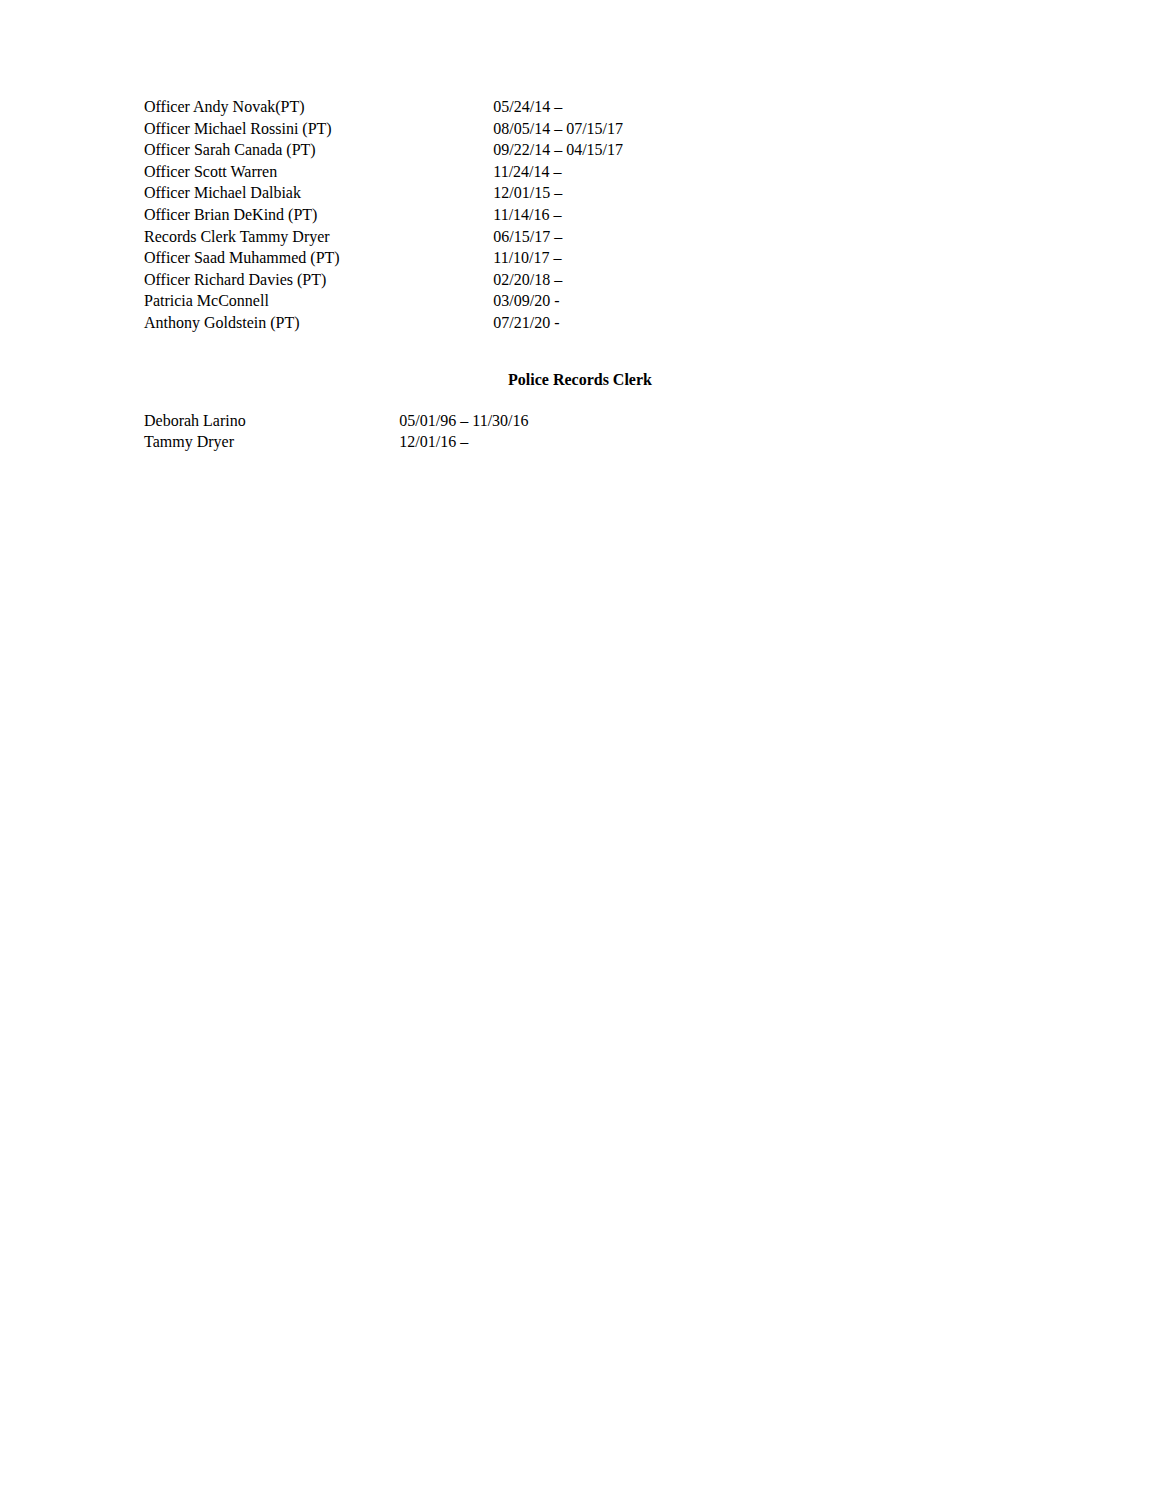| Officer Andy Novak(PT) | 05/24/14 – |
| Officer Michael Rossini (PT) | 08/05/14 – 07/15/17 |
| Officer Sarah Canada (PT) | 09/22/14 – 04/15/17 |
| Officer Scott Warren | 11/24/14 – |
| Officer Michael Dalbiak | 12/01/15 – |
| Officer Brian DeKind (PT) | 11/14/16 – |
| Records Clerk Tammy Dryer | 06/15/17 – |
| Officer Saad Muhammed (PT) | 11/10/17 – |
| Officer Richard Davies (PT) | 02/20/18 – |
| Patricia McConnell | 03/09/20 - |
| Anthony Goldstein (PT) | 07/21/20 - |
Police Records Clerk
| Deborah Larino | 05/01/96 – 11/30/16 |
| Tammy Dryer | 12/01/16 – |